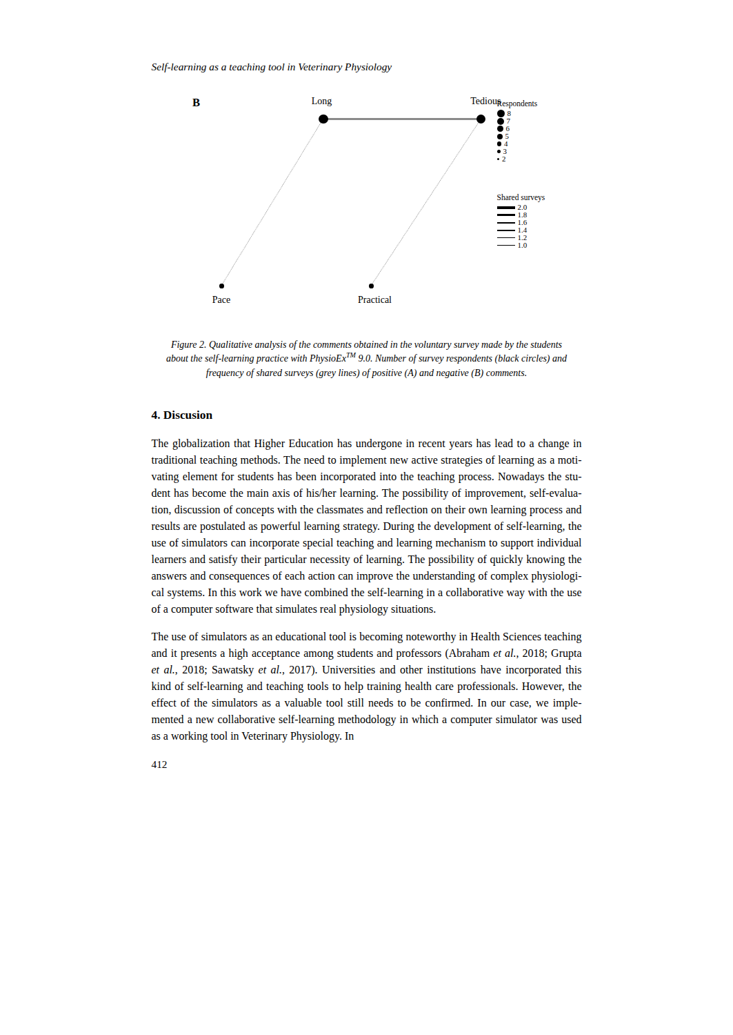Self-learning as a teaching tool in Veterinary Physiology
B
Long
Tedious
Pace
Practical
Respondents
8
7
6
5
4
3
2
Shared surveys
2.0
1.8
1.6
1.4
1.2
1.0
Figure 2. Qualitative analysis of the comments obtained in the voluntary survey made by the students about the self-learning practice with PhysioExTM 9.0. Number of survey respondents (black circles) and frequency of shared surveys (grey lines) of positive (A) and negative (B) comments.
4. Discusion
The globalization that Higher Education has undergone in recent years has lead to a change in traditional teaching methods. The need to implement new active strategies of learning as a motivating element for students has been incorporated into the teaching process. Nowadays the student has become the main axis of his/her learning. The possibility of improvement, self-evaluation, discussion of concepts with the classmates and reflection on their own learning process and results are postulated as powerful learning strategy. During the development of self-learning, the use of simulators can incorporate special teaching and learning mechanism to support individual learners and satisfy their particular necessity of learning. The possibility of quickly knowing the answers and consequences of each action can improve the understanding of complex physiological systems. In this work we have combined the self-learning in a collaborative way with the use of a computer software that simulates real physiology situations.
The use of simulators as an educational tool is becoming noteworthy in Health Sciences teaching and it presents a high acceptance among students and professors (Abraham et al., 2018; Grupta et al., 2018; Sawatsky et al., 2017). Universities and other institutions have incorporated this kind of self-learning and teaching tools to help training health care professionals. However, the effect of the simulators as a valuable tool still needs to be confirmed. In our case, we implemented a new collaborative self-learning methodology in which a computer simulator was used as a working tool in Veterinary Physiology. In
412